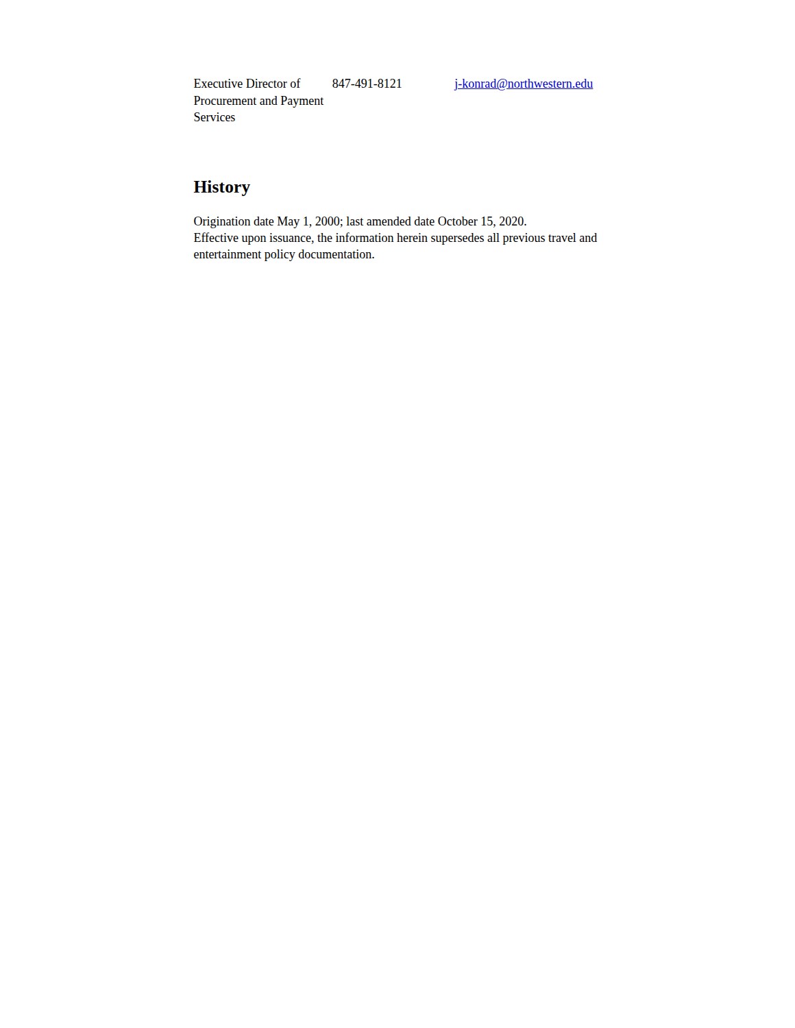| Executive Director of Procurement and Payment Services | 847-491-8121 | j-konrad@northwestern.edu |
History
Origination date May 1, 2000; last amended date October 15, 2020.
Effective upon issuance, the information herein supersedes all previous travel and entertainment policy documentation.